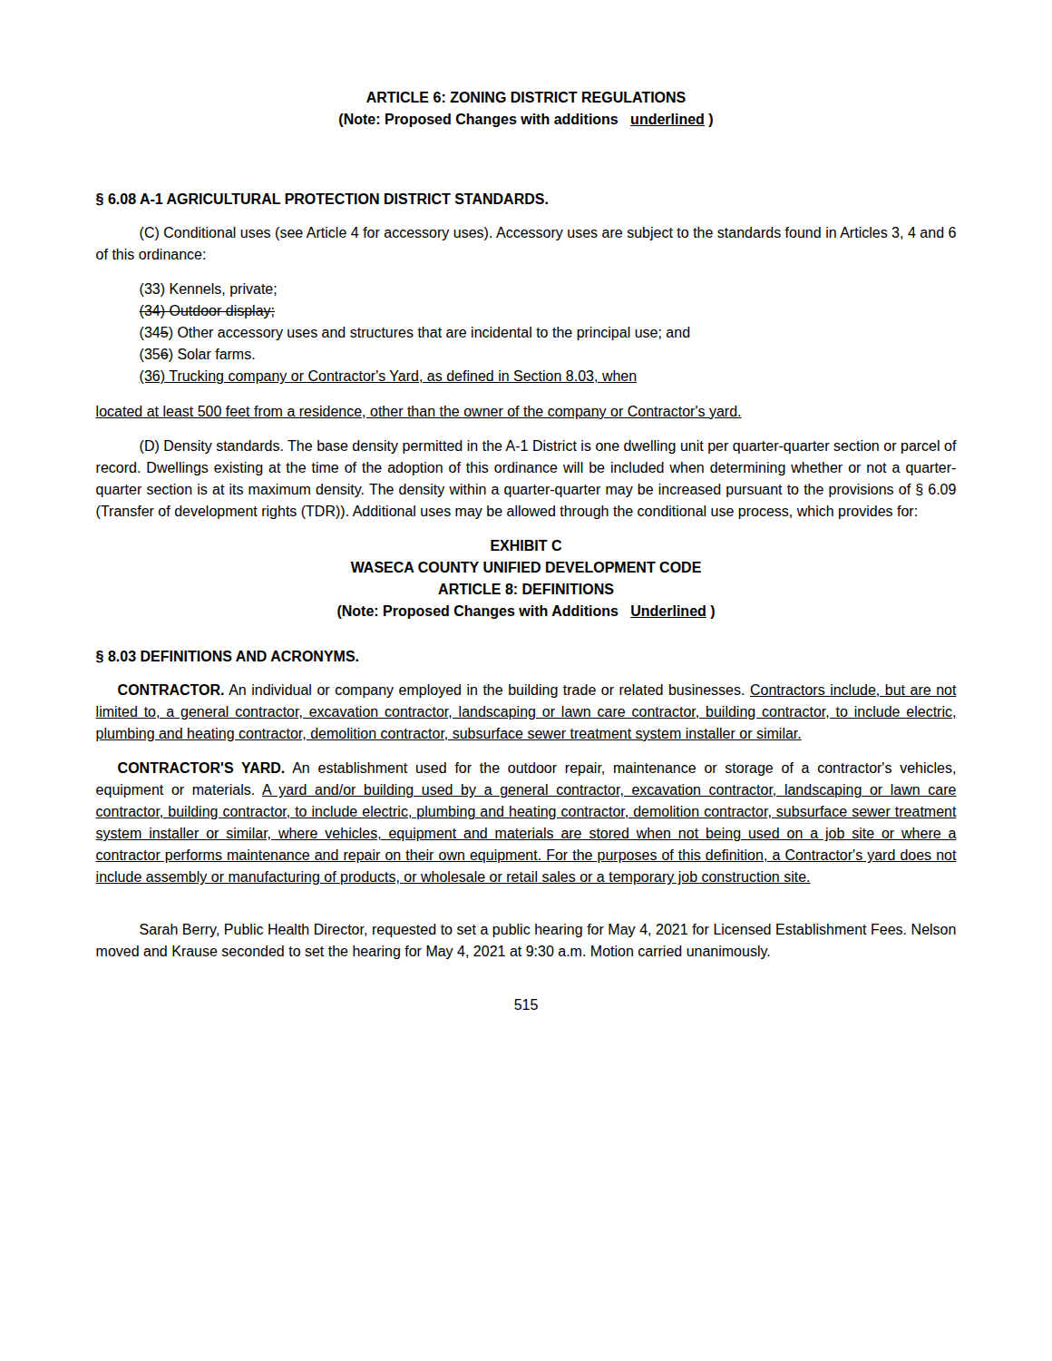ARTICLE 6: ZONING DISTRICT REGULATIONS
(Note: Proposed Changes with additions underlined )
§ 6.08 A-1 AGRICULTURAL PROTECTION DISTRICT STANDARDS.
(C) Conditional uses (see Article 4 for accessory uses). Accessory uses are subject to the standards found in Articles 3, 4 and 6 of this ordinance:
(33) Kennels, private;
(34) Outdoor display;
(345) Other accessory uses and structures that are incidental to the principal use; and
(356) Solar farms.
(36) Trucking company or Contractor's Yard, as defined in Section 8.03, when
located at least 500 feet from a residence, other than the owner of the company or Contractor's yard.
(D) Density standards. The base density permitted in the A-1 District is one dwelling unit per quarter-quarter section or parcel of record. Dwellings existing at the time of the adoption of this ordinance will be included when determining whether or not a quarter-quarter section is at its maximum density. The density within a quarter-quarter may be increased pursuant to the provisions of § 6.09 (Transfer of development rights (TDR)). Additional uses may be allowed through the conditional use process, which provides for:
EXHIBIT C
WASECA COUNTY UNIFIED DEVELOPMENT CODE
ARTICLE 8: DEFINITIONS
(Note: Proposed Changes with Additions Underlined )
§ 8.03 DEFINITIONS AND ACRONYMS.
CONTRACTOR. An individual or company employed in the building trade or related businesses. Contractors include, but are not limited to, a general contractor, excavation contractor, landscaping or lawn care contractor, building contractor, to include electric, plumbing and heating contractor, demolition contractor, subsurface sewer treatment system installer or similar.
CONTRACTOR'S YARD. An establishment used for the outdoor repair, maintenance or storage of a contractor's vehicles, equipment or materials. A yard and/or building used by a general contractor, excavation contractor, landscaping or lawn care contractor, building contractor, to include electric, plumbing and heating contractor, demolition contractor, subsurface sewer treatment system installer or similar, where vehicles, equipment and materials are stored when not being used on a job site or where a contractor performs maintenance and repair on their own equipment. For the purposes of this definition, a Contractor's yard does not include assembly or manufacturing of products, or wholesale or retail sales or a temporary job construction site.
Sarah Berry, Public Health Director, requested to set a public hearing for May 4, 2021 for Licensed Establishment Fees. Nelson moved and Krause seconded to set the hearing for May 4, 2021 at 9:30 a.m. Motion carried unanimously.
515